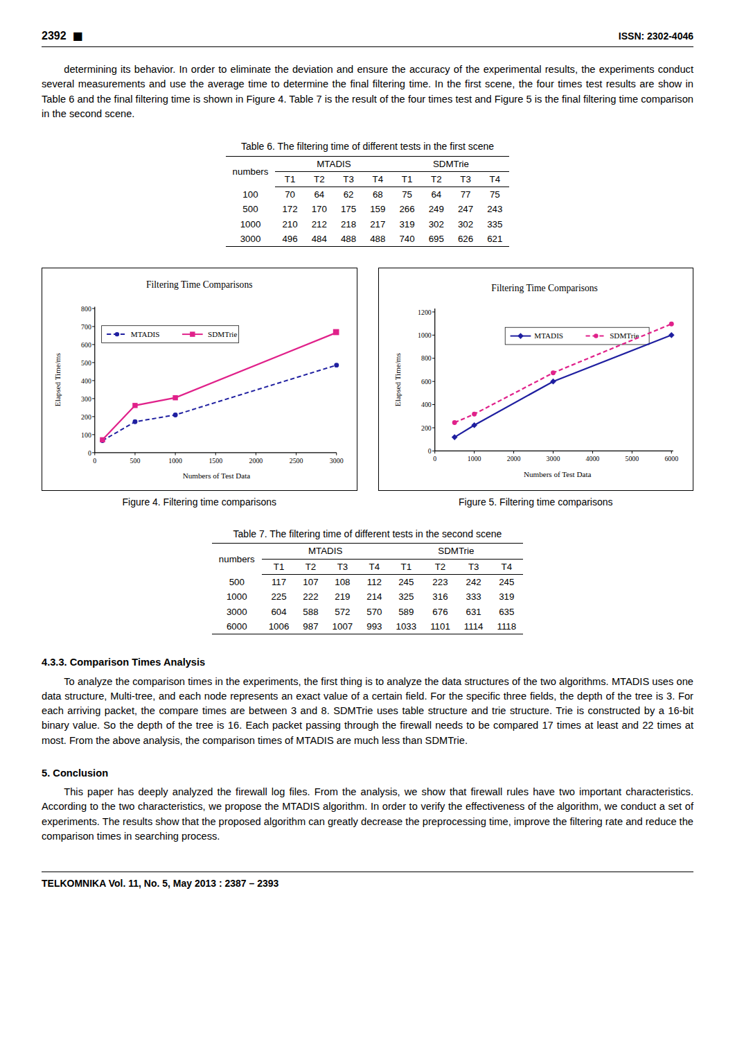2392 ■
ISSN: 2302-4046
determining its behavior. In order to eliminate the deviation and ensure the accuracy of the experimental results, the experiments conduct several measurements and use the average time to determine the final filtering time. In the first scene, the four times test results are show in Table 6 and the final filtering time is shown in Figure 4. Table 7 is the result of the four times test and Figure 5 is the final filtering time comparison in the second scene.
Table 6. The filtering time of different tests in the first scene
| numbers | MTADIS | SDMTrie |
| --- | --- | --- |
| T1 | T2 | T3 | T4 | T1 | T2 | T3 | T4 |
| 100 | 70 | 64 | 62 | 68 | 75 | 64 | 77 | 75 |
| 500 | 172 | 170 | 175 | 159 | 266 | 249 | 247 | 243 |
| 1000 | 210 | 212 | 218 | 217 | 319 | 302 | 302 | 335 |
| 3000 | 496 | 484 | 488 | 488 | 740 | 695 | 626 | 621 |
Filtering Time Comparisons 0 100 200 300 400 500 600 700 800 0 500 1000 1500 2000 2500 3000 Numbers of Test Data Elapsed Time/ms MTADIS SDMTrie
Filtering Time Comparisons 0 200 400 600 800 1000 1200 0 1000 2000 3000 4000 5000 6000 Numbers of Test Data Elapsed Time/ms MTADIS SDMTrie
Figure 4. Filtering time comparisons
Figure 5. Filtering time comparisons
Table 7. The filtering time of different tests in the second scene
| numbers | MTADIS | SDMTrie |
| --- | --- | --- |
| T1 | T2 | T3 | T4 | T1 | T2 | T3 | T4 |
| 500 | 117 | 107 | 108 | 112 | 245 | 223 | 242 | 245 |
| 1000 | 225 | 222 | 219 | 214 | 325 | 316 | 333 | 319 |
| 3000 | 604 | 588 | 572 | 570 | 589 | 676 | 631 | 635 |
| 6000 | 1006 | 987 | 1007 | 993 | 1033 | 1101 | 1114 | 1118 |
4.3.3. Comparison Times Analysis
To analyze the comparison times in the experiments, the first thing is to analyze the data structures of the two algorithms. MTADIS uses one data structure, Multi-tree, and each node represents an exact value of a certain field. For the specific three fields, the depth of the tree is 3. For each arriving packet, the compare times are between 3 and 8. SDMTrie uses table structure and trie structure. Trie is constructed by a 16-bit binary value. So the depth of the tree is 16. Each packet passing through the firewall needs to be compared 17 times at least and 22 times at most. From the above analysis, the comparison times of MTADIS are much less than SDMTrie.
5. Conclusion
This paper has deeply analyzed the firewall log files. From the analysis, we show that firewall rules have two important characteristics. According to the two characteristics, we propose the MTADIS algorithm. In order to verify the effectiveness of the algorithm, we conduct a set of experiments. The results show that the proposed algorithm can greatly decrease the preprocessing time, improve the filtering rate and reduce the comparison times in searching process.
TELKOMNIKA Vol. 11, No. 5, May 2013 : 2387 – 2393